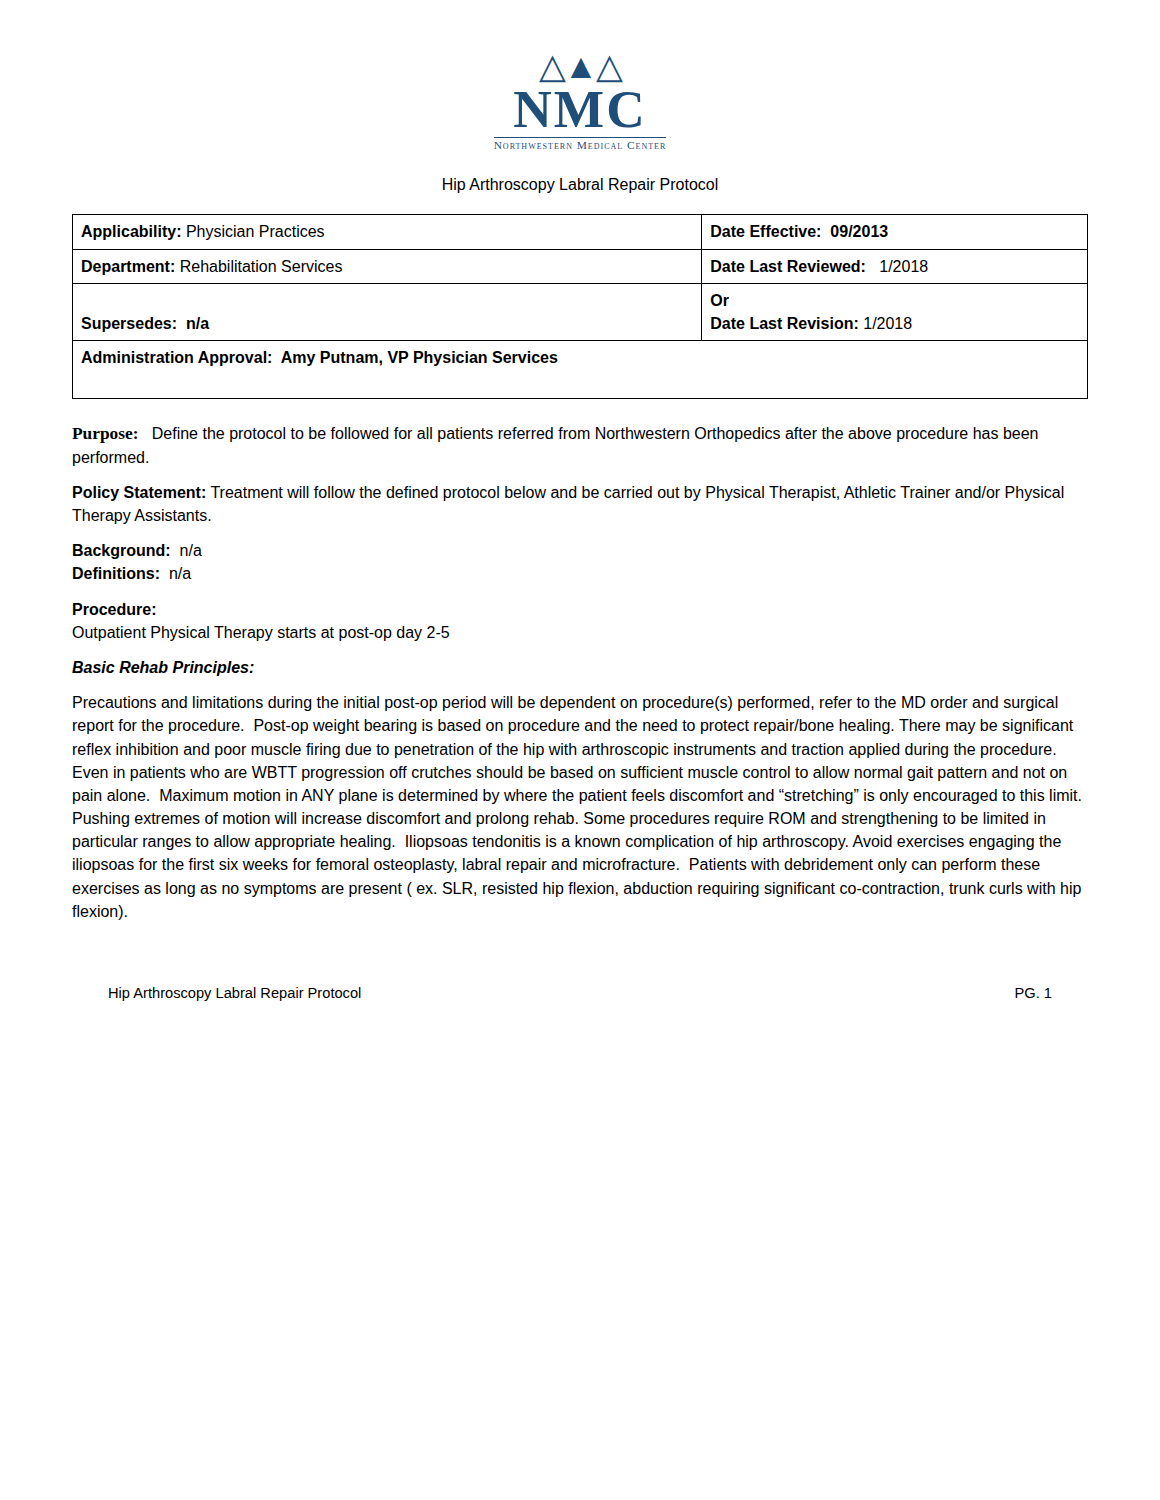△▲△
NMC
Northwestern Medical Center
Hip Arthroscopy Labral Repair Protocol
| Applicability: Physician Practices | Date Effective: 09/2013 |
| Department: Rehabilitation Services | Date Last Reviewed: 1/2018 |
| Supersedes: n/a | Or Date Last Revision: 1/2018 |
| Administration Approval: Amy Putnam, VP Physician Services |
Purpose: Define the protocol to be followed for all patients referred from Northwestern Orthopedics after the above procedure has been performed.
Policy Statement: Treatment will follow the defined protocol below and be carried out by Physical Therapist, Athletic Trainer and/or Physical Therapy Assistants.
Background: n/a
Definitions: n/a
Procedure:
Outpatient Physical Therapy starts at post-op day 2-5
Basic Rehab Principles:
Precautions and limitations during the initial post-op period will be dependent on procedure(s) performed, refer to the MD order and surgical report for the procedure. Post-op weight bearing is based on procedure and the need to protect repair/bone healing. There may be significant reflex inhibition and poor muscle firing due to penetration of the hip with arthroscopic instruments and traction applied during the procedure. Even in patients who are WBTT progression off crutches should be based on sufficient muscle control to allow normal gait pattern and not on pain alone. Maximum motion in ANY plane is determined by where the patient feels discomfort and “stretching” is only encouraged to this limit. Pushing extremes of motion will increase discomfort and prolong rehab. Some procedures require ROM and strengthening to be limited in particular ranges to allow appropriate healing. Iliopsoas tendonitis is a known complication of hip arthroscopy. Avoid exercises engaging the iliopsoas for the first six weeks for femoral osteoplasty, labral repair and microfracture. Patients with debridement only can perform these exercises as long as no symptoms are present ( ex. SLR, resisted hip flexion, abduction requiring significant co-contraction, trunk curls with hip flexion).
Hip Arthroscopy Labral Repair Protocol
PG. 1